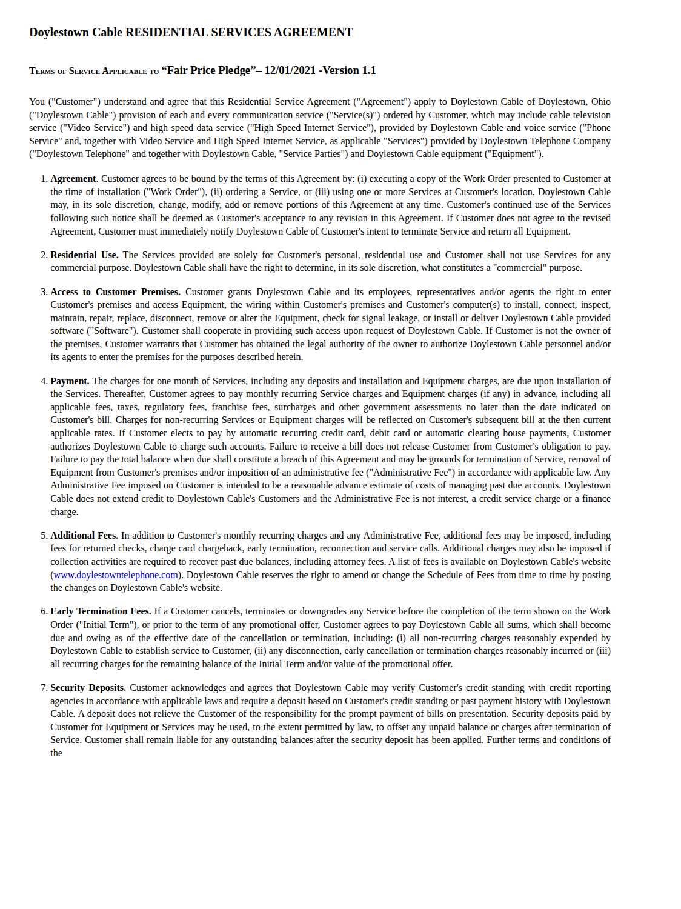Doylestown Cable RESIDENTIAL SERVICES AGREEMENT
Terms of Service Applicable to “Fair Price Pledge”– 12/01/2021 -Version 1.1
You ("Customer") understand and agree that this Residential Service Agreement ("Agreement") apply to Doylestown Cable of Doylestown, Ohio ("Doylestown Cable") provision of each and every communication service ("Service(s)") ordered by Customer, which may include cable television service ("Video Service") and high speed data service ("High Speed Internet Service"), provided by Doylestown Cable and voice service ("Phone Service" and, together with Video Service and High Speed Internet Service, as applicable "Services") provided by Doylestown Telephone Company ("Doylestown Telephone" and together with Doylestown Cable, "Service Parties") and Doylestown Cable equipment ("Equipment").
Agreement. Customer agrees to be bound by the terms of this Agreement by: (i) executing a copy of the Work Order presented to Customer at the time of installation ("Work Order"), (ii) ordering a Service, or (iii) using one or more Services at Customer's location. Doylestown Cable may, in its sole discretion, change, modify, add or remove portions of this Agreement at any time. Customer's continued use of the Services following such notice shall be deemed as Customer's acceptance to any revision in this Agreement. If Customer does not agree to the revised Agreement, Customer must immediately notify Doylestown Cable of Customer's intent to terminate Service and return all Equipment.
Residential Use. The Services provided are solely for Customer's personal, residential use and Customer shall not use Services for any commercial purpose. Doylestown Cable shall have the right to determine, in its sole discretion, what constitutes a "commercial" purpose.
Access to Customer Premises. Customer grants Doylestown Cable and its employees, representatives and/or agents the right to enter Customer's premises and access Equipment, the wiring within Customer's premises and Customer's computer(s) to install, connect, inspect, maintain, repair, replace, disconnect, remove or alter the Equipment, check for signal leakage, or install or deliver Doylestown Cable provided software ("Software"). Customer shall cooperate in providing such access upon request of Doylestown Cable. If Customer is not the owner of the premises, Customer warrants that Customer has obtained the legal authority of the owner to authorize Doylestown Cable personnel and/or its agents to enter the premises for the purposes described herein.
Payment. The charges for one month of Services, including any deposits and installation and Equipment charges, are due upon installation of the Services. Thereafter, Customer agrees to pay monthly recurring Service charges and Equipment charges (if any) in advance, including all applicable fees, taxes, regulatory fees, franchise fees, surcharges and other government assessments no later than the date indicated on Customer's bill. Charges for non-recurring Services or Equipment charges will be reflected on Customer's subsequent bill at the then current applicable rates. If Customer elects to pay by automatic recurring credit card, debit card or automatic clearing house payments, Customer authorizes Doylestown Cable to charge such accounts. Failure to receive a bill does not release Customer from Customer's obligation to pay. Failure to pay the total balance when due shall constitute a breach of this Agreement and may be grounds for termination of Service, removal of Equipment from Customer's premises and/or imposition of an administrative fee ("Administrative Fee") in accordance with applicable law. Any Administrative Fee imposed on Customer is intended to be a reasonable advance estimate of costs of managing past due accounts. Doylestown Cable does not extend credit to Doylestown Cable's Customers and the Administrative Fee is not interest, a credit service charge or a finance charge.
Additional Fees. In addition to Customer's monthly recurring charges and any Administrative Fee, additional fees may be imposed, including fees for returned checks, charge card chargeback, early termination, reconnection and service calls. Additional charges may also be imposed if collection activities are required to recover past due balances, including attorney fees. A list of fees is available on Doylestown Cable's website (www.doylestowntelephone.com). Doylestown Cable reserves the right to amend or change the Schedule of Fees from time to time by posting the changes on Doylestown Cable's website.
Early Termination Fees. If a Customer cancels, terminates or downgrades any Service before the completion of the term shown on the Work Order ("Initial Term"), or prior to the term of any promotional offer, Customer agrees to pay Doylestown Cable all sums, which shall become due and owing as of the effective date of the cancellation or termination, including: (i) all non-recurring charges reasonably expended by Doylestown Cable to establish service to Customer, (ii) any disconnection, early cancellation or termination charges reasonably incurred or (iii) all recurring charges for the remaining balance of the Initial Term and/or value of the promotional offer.
Security Deposits. Customer acknowledges and agrees that Doylestown Cable may verify Customer's credit standing with credit reporting agencies in accordance with applicable laws and require a deposit based on Customer's credit standing or past payment history with Doylestown Cable. A deposit does not relieve the Customer of the responsibility for the prompt payment of bills on presentation. Security deposits paid by Customer for Equipment or Services may be used, to the extent permitted by law, to offset any unpaid balance or charges after termination of Service. Customer shall remain liable for any outstanding balances after the security deposit has been applied. Further terms and conditions of the